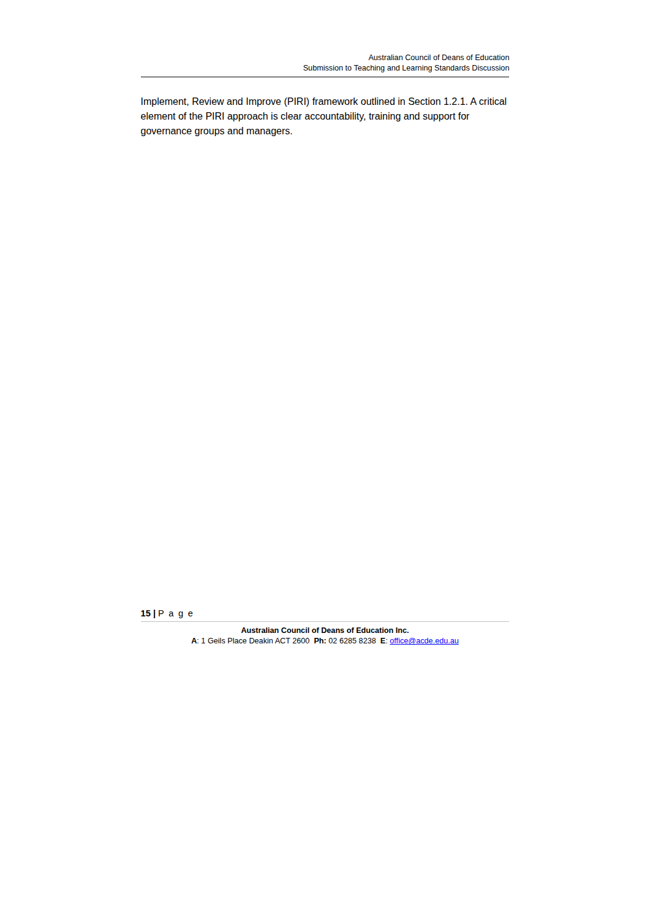Australian Council of Deans of Education
Submission to Teaching and Learning Standards Discussion
Implement, Review and Improve (PIRI) framework outlined in Section 1.2.1. A critical element of the PIRI approach is clear accountability, training and support for governance groups and managers.
15 | P a g e
Australian Council of Deans of Education Inc.
A: 1 Geils Place Deakin ACT 2600 Ph: 02 6285 8238 E: office@acde.edu.au